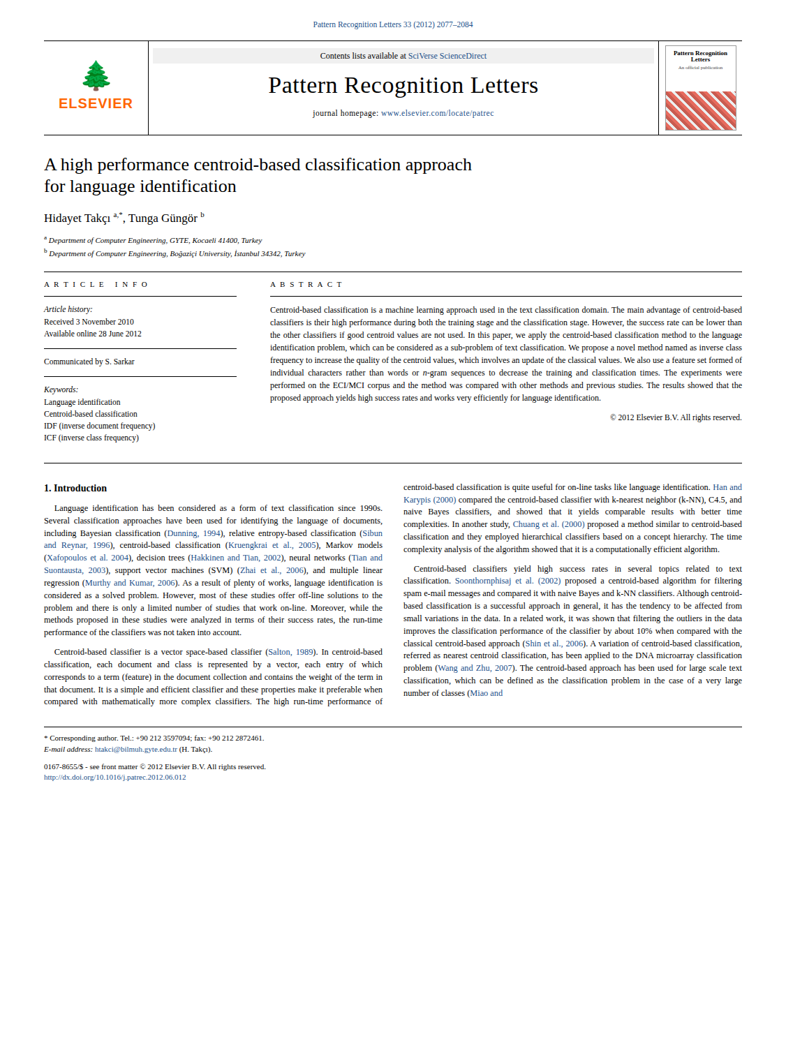Pattern Recognition Letters 33 (2012) 2077–2084
🌲
ELSEVIER
Contents lists available at SciVerse ScienceDirect
Pattern Recognition Letters
journal homepage: www.elsevier.com/locate/patrec
Pattern Recognition
Letters
An official publication
A high performance centroid-based classification approach
for language identification
Hidayet Takçı a,*, Tunga Güngör b
a Department of Computer Engineering, GYTE, Kocaeli 41400, Turkey
b Department of Computer Engineering, Boğaziçi University, İstanbul 34342, Turkey
A R T I C L E I N F O
Article history:
Received 3 November 2010
Available online 28 June 2012
Communicated by S. Sarkar
Keywords:
Language identification
Centroid-based classification
IDF (inverse document frequency)
ICF (inverse class frequency)
A B S T R A C T
Centroid-based classification is a machine learning approach used in the text classification domain. The main advantage of centroid-based classifiers is their high performance during both the training stage and the classification stage. However, the success rate can be lower than the other classifiers if good centroid values are not used. In this paper, we apply the centroid-based classification method to the language identification problem, which can be considered as a sub-problem of text classification. We propose a novel method named as inverse class frequency to increase the quality of the centroid values, which involves an update of the classical values. We also use a feature set formed of individual characters rather than words or n-gram sequences to decrease the training and classification times. The experiments were performed on the ECI/MCI corpus and the method was compared with other methods and previous studies. The results showed that the proposed approach yields high success rates and works very efficiently for language identification.
© 2012 Elsevier B.V. All rights reserved.
1. Introduction
Language identification has been considered as a form of text classification since 1990s. Several classification approaches have been used for identifying the language of documents, including Bayesian classification (Dunning, 1994), relative entropy-based classification (Sibun and Reynar, 1996), centroid-based classification (Kruengkrai et al., 2005), Markov models (Xafopoulos et al. 2004), decision trees (Hakkinen and Tian, 2002), neural networks (Tian and Suontausta, 2003), support vector machines (SVM) (Zhai et al., 2006), and multiple linear regression (Murthy and Kumar, 2006). As a result of plenty of works, language identification is considered as a solved problem. However, most of these studies offer off-line solutions to the problem and there is only a limited number of studies that work on-line. Moreover, while the methods proposed in these studies were analyzed in terms of their success rates, the run-time performance of the classifiers was not taken into account.
Centroid-based classifier is a vector space-based classifier (Salton, 1989). In centroid-based classification, each document and class is represented by a vector, each entry of which corresponds to a term (feature) in the document collection and contains the weight of the term in that document. It is a simple and efficient classifier and these properties make it preferable when compared with mathematically more complex classifiers. The high run-time performance of centroid-based classification is quite useful for on-line tasks like language identification. Han and Karypis (2000) compared the centroid-based classifier with k-nearest neighbor (k-NN), C4.5, and naive Bayes classifiers, and showed that it yields comparable results with better time complexities. In another study, Chuang et al. (2000) proposed a method similar to centroid-based classification and they employed hierarchical classifiers based on a concept hierarchy. The time complexity analysis of the algorithm showed that it is a computationally efficient algorithm.
Centroid-based classifiers yield high success rates in several topics related to text classification. Soonthornphisaj et al. (2002) proposed a centroid-based algorithm for filtering spam e-mail messages and compared it with naive Bayes and k-NN classifiers. Although centroid-based classification is a successful approach in general, it has the tendency to be affected from small variations in the data. In a related work, it was shown that filtering the outliers in the data improves the classification performance of the classifier by about 10% when compared with the classical centroid-based approach (Shin et al., 2006). A variation of centroid-based classification, referred as nearest centroid classification, has been applied to the DNA microarray classification problem (Wang and Zhu, 2007). The centroid-based approach has been used for large scale text classification, which can be defined as the classification problem in the case of a very large number of classes (Miao and
* Corresponding author. Tel.: +90 212 3597094; fax: +90 212 2872461.
E-mail address: htakci@bilmuh.gyte.edu.tr (H. Takçı).
0167-8655/$ - see front matter © 2012 Elsevier B.V. All rights reserved.
http://dx.doi.org/10.1016/j.patrec.2012.06.012